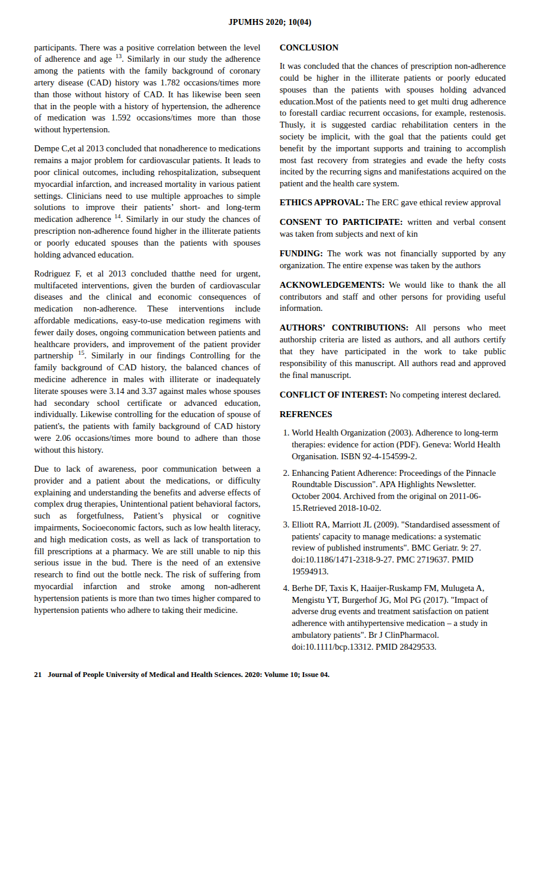JPUMHS 2020; 10(04)
participants. There was a positive correlation between the level of adherence and age 13. Similarly in our study the adherence among the patients with the family background of coronary artery disease (CAD) history was 1.782 occasions/times more than those without history of CAD. It has likewise been seen that in the people with a history of hypertension, the adherence of medication was 1.592 occasions/times more than those without hypertension.
Dempe C,et al 2013 concluded that nonadherence to medications remains a major problem for cardiovascular patients. It leads to poor clinical outcomes, including rehospitalization, subsequent myocardial infarction, and increased mortality in various patient settings. Clinicians need to use multiple approaches to simple solutions to improve their patients’ short- and long-term medication adherence 14. Similarly in our study the chances of prescription non-adherence found higher in the illiterate patients or poorly educated spouses than the patients with spouses holding advanced education.
Rodriguez F, et al 2013 concluded thatthe need for urgent, multifaceted interventions, given the burden of cardiovascular diseases and the clinical and economic consequences of medication non-adherence. These interventions include affordable medications, easy-to-use medication regimens with fewer daily doses, ongoing communication between patients and healthcare providers, and improvement of the patient provider partnership 15. Similarly in our findings Controlling for the family background of CAD history, the balanced chances of medicine adherence in males with illiterate or inadequately literate spouses were 3.14 and 3.37 against males whose spouses had secondary school certificate or advanced education, individually. Likewise controlling for the education of spouse of patient's, the patients with family background of CAD history were 2.06 occasions/times more bound to adhere than those without this history.
Due to lack of awareness, poor communication between a provider and a patient about the medications, or difficulty explaining and understanding the benefits and adverse effects of complex drug therapies, Unintentional patient behavioral factors, such as forgetfulness, Patient’s physical or cognitive impairments, Socioeconomic factors, such as low health literacy, and high medication costs, as well as lack of transportation to fill prescriptions at a pharmacy. We are still unable to nip this serious issue in the bud. There is the need of an extensive research to find out the bottle neck. The risk of suffering from myocardial infarction and stroke among non-adherent hypertension patients is more than two times higher compared to hypertension patients who adhere to taking their medicine.
CONCLUSION
It was concluded that the chances of prescription non-adherence could be higher in the illiterate patients or poorly educated spouses than the patients with spouses holding advanced education.Most of the patients need to get multi drug adherence to forestall cardiac recurrent occasions, for example, restenosis. Thusly, it is suggested cardiac rehabilitation centers in the society be implicit, with the goal that the patients could get benefit by the important supports and training to accomplish most fast recovery from strategies and evade the hefty costs incited by the recurring signs and manifestations acquired on the patient and the health care system.
ETHICS APPROVAL: The ERC gave ethical review approval
CONSENT TO PARTICIPATE: written and verbal consent was taken from subjects and next of kin
FUNDING: The work was not financially supported by any organization. The entire expense was taken by the authors
ACKNOWLEDGEMENTS: We would like to thank the all contributors and staff and other persons for providing useful information.
AUTHORS’ CONTRIBUTIONS: All persons who meet authorship criteria are listed as authors, and all authors certify that they have participated in the work to take public responsibility of this manuscript. All authors read and approved the final manuscript.
CONFLICT OF INTEREST: No competing interest declared.
REFRENCES
World Health Organization (2003). Adherence to long-term therapies: evidence for action (PDF). Geneva: World Health Organisation. ISBN 92-4-154599-2.
Enhancing Patient Adherence: Proceedings of the Pinnacle Roundtable Discussion". APA Highlights Newsletter. October 2004. Archived from the original on 2011-06-15.Retrieved 2018-10-02.
Elliott RA, Marriott JL (2009). "Standardised assessment of patients' capacity to manage medications: a systematic review of published instruments". BMC Geriatr. 9: 27. doi:10.1186/1471-2318-9-27. PMC 2719637. PMID 19594913.
Berhe DF, Taxis K, Haaijer-Ruskamp FM, Mulugeta A, Mengistu YT, Burgerhof JG, Mol PG (2017). "Impact of adverse drug events and treatment satisfaction on patient adherence with antihypertensive medication – a study in ambulatory patients". Br J ClinPharmacol. doi:10.1111/bcp.13312. PMID 28429533.
21 Journal of People University of Medical and Health Sciences. 2020: Volume 10; Issue 04.